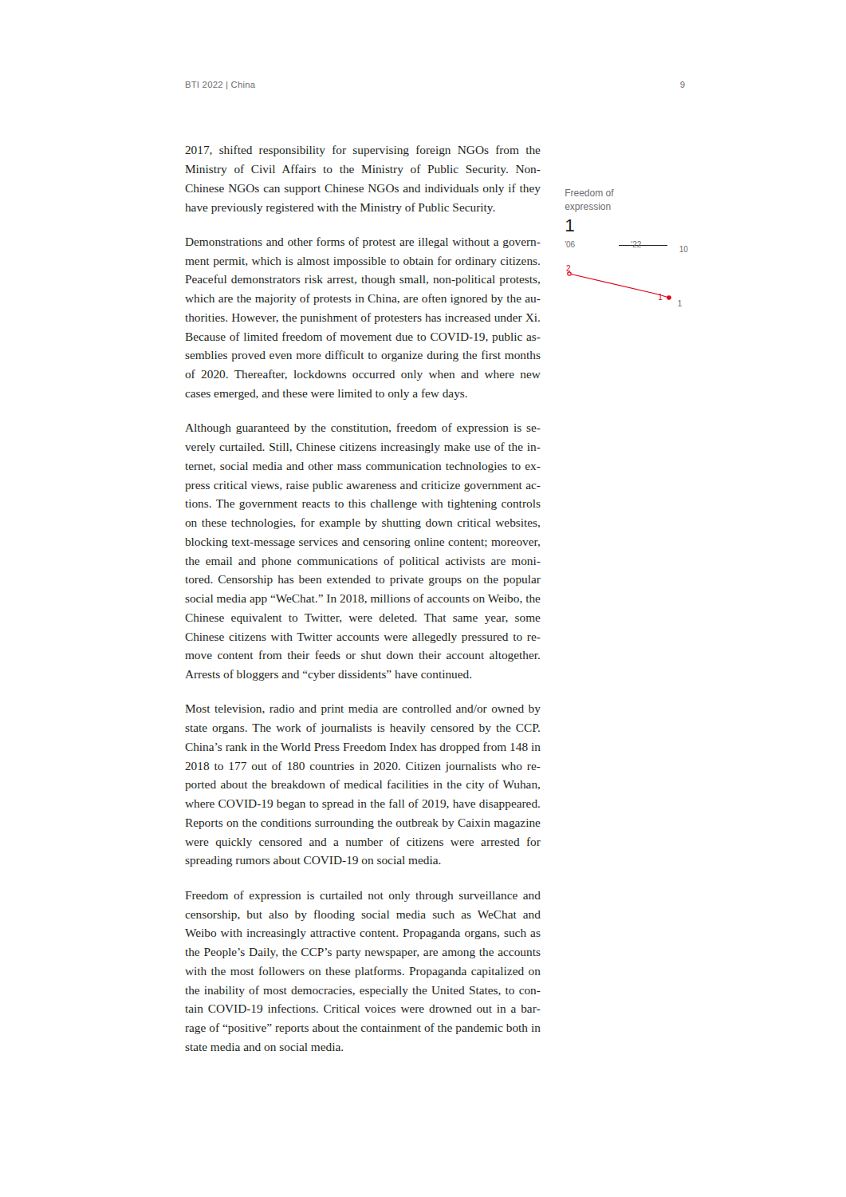BTI 2022 | China 9
Freedom of
expression
1
'06 '22 10
2 1 1
2017, shifted responsibility for supervising foreign NGOs from the Ministry of Civil Affairs to the Ministry of Public Security. Non-Chinese NGOs can support Chinese NGOs and individuals only if they have previously registered with the Ministry of Public Security.
Demonstrations and other forms of protest are illegal without a government permit, which is almost impossible to obtain for ordinary citizens. Peaceful demonstrators risk arrest, though small, non-political protests, which are the majority of protests in China, are often ignored by the authorities. However, the punishment of protesters has increased under Xi. Because of limited freedom of movement due to COVID-19, public assemblies proved even more difficult to organize during the first months of 2020. Thereafter, lockdowns occurred only when and where new cases emerged, and these were limited to only a few days.
Although guaranteed by the constitution, freedom of expression is severely curtailed. Still, Chinese citizens increasingly make use of the internet, social media and other mass communication technologies to express critical views, raise public awareness and criticize government actions. The government reacts to this challenge with tightening controls on these technologies, for example by shutting down critical websites, blocking text-message services and censoring online content; moreover, the email and phone communications of political activists are monitored. Censorship has been extended to private groups on the popular social media app “WeChat.” In 2018, millions of accounts on Weibo, the Chinese equivalent to Twitter, were deleted. That same year, some Chinese citizens with Twitter accounts were allegedly pressured to remove content from their feeds or shut down their account altogether. Arrests of bloggers and “cyber dissidents” have continued.
Most television, radio and print media are controlled and/or owned by state organs. The work of journalists is heavily censored by the CCP. China’s rank in the World Press Freedom Index has dropped from 148 in 2018 to 177 out of 180 countries in 2020. Citizen journalists who reported about the breakdown of medical facilities in the city of Wuhan, where COVID-19 began to spread in the fall of 2019, have disappeared. Reports on the conditions surrounding the outbreak by Caixin magazine were quickly censored and a number of citizens were arrested for spreading rumors about COVID-19 on social media.
Freedom of expression is curtailed not only through surveillance and censorship, but also by flooding social media such as WeChat and Weibo with increasingly attractive content. Propaganda organs, such as the People’s Daily, the CCP’s party newspaper, are among the accounts with the most followers on these platforms. Propaganda capitalized on the inability of most democracies, especially the United States, to contain COVID-19 infections. Critical voices were drowned out in a barrage of “positive” reports about the containment of the pandemic both in state media and on social media.